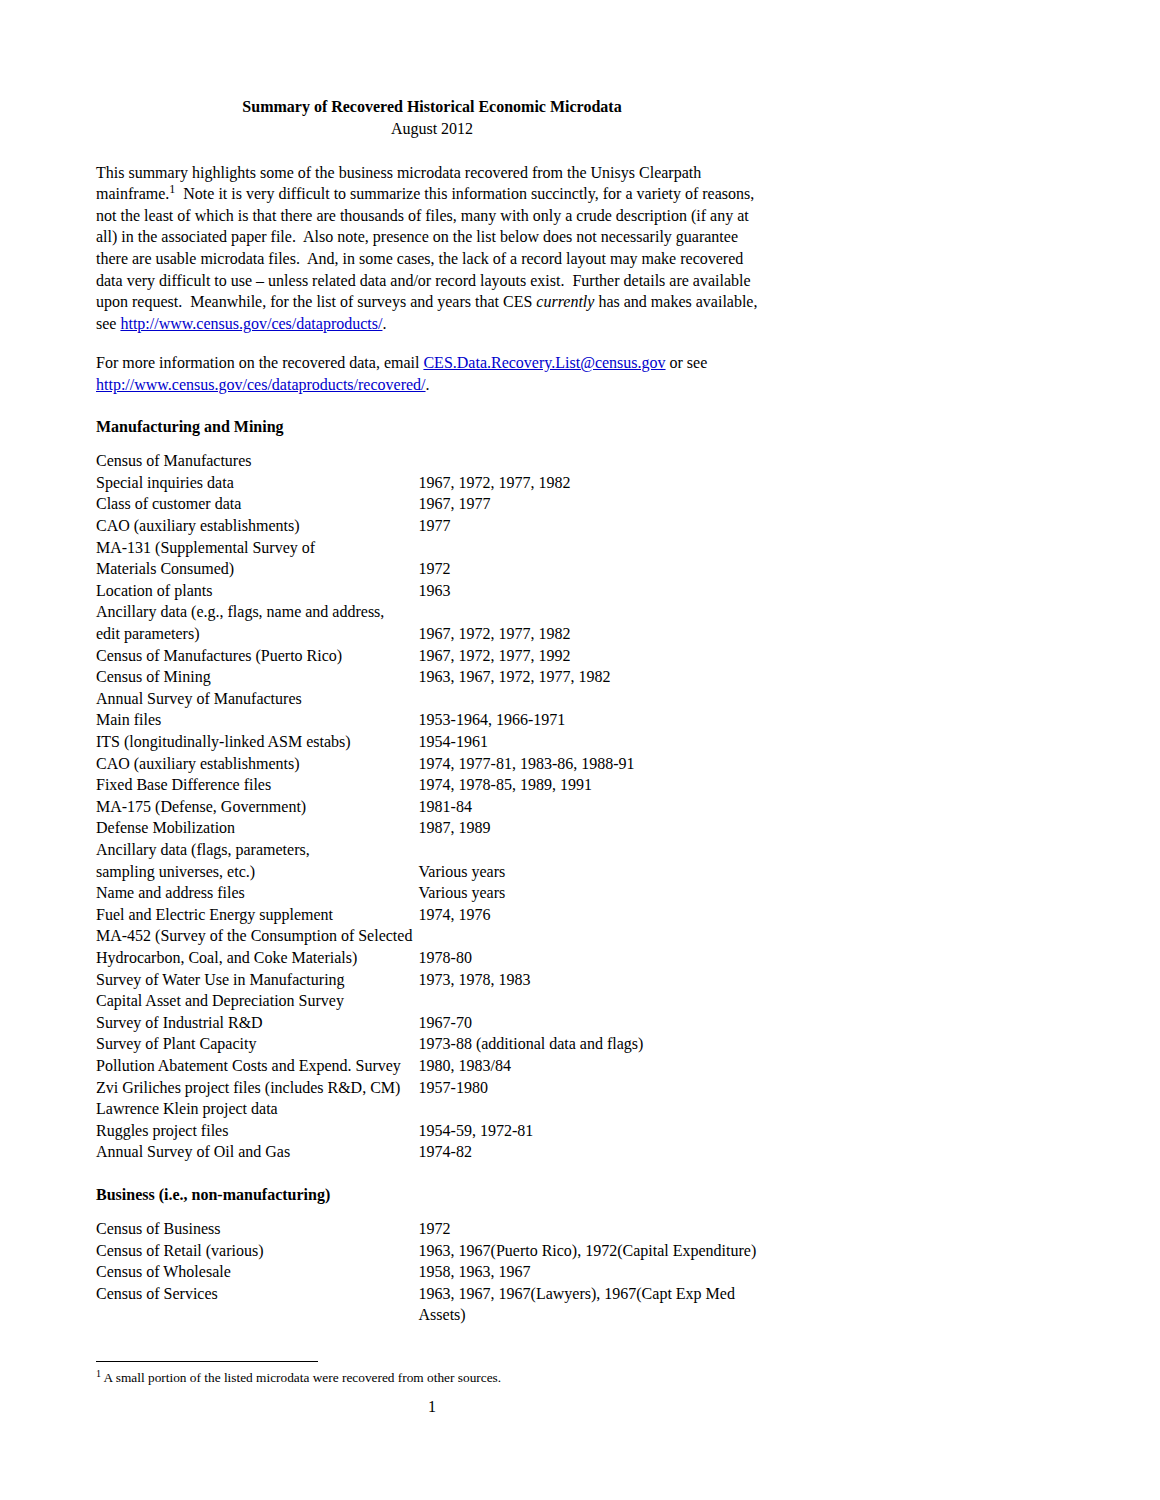Summary of Recovered Historical Economic Microdata
August 2012
This summary highlights some of the business microdata recovered from the Unisys Clearpath mainframe.1 Note it is very difficult to summarize this information succinctly, for a variety of reasons, not the least of which is that there are thousands of files, many with only a crude description (if any at all) in the associated paper file. Also note, presence on the list below does not necessarily guarantee there are usable microdata files. And, in some cases, the lack of a record layout may make recovered data very difficult to use – unless related data and/or record layouts exist. Further details are available upon request. Meanwhile, for the list of surveys and years that CES currently has and makes available, see http://www.census.gov/ces/dataproducts/.
For more information on the recovered data, email CES.Data.Recovery.List@census.gov or see http://www.census.gov/ces/dataproducts/recovered/.
Manufacturing and Mining
| Census of Manufactures | |
| Special inquiries data | 1967, 1972, 1977, 1982 |
| Class of customer data | 1967, 1977 |
| CAO (auxiliary establishments) | 1977 |
| MA-131 (Supplemental Survey of | |
| Materials Consumed) | 1972 |
| Location of plants | 1963 |
| Ancillary data (e.g., flags, name and address, | |
| edit parameters) | 1967, 1972, 1977, 1982 |
| Census of Manufactures (Puerto Rico) | 1967, 1972, 1977, 1992 |
| Census of Mining | 1963, 1967, 1972, 1977, 1982 |
| Annual Survey of Manufactures | |
| Main files | 1953-1964, 1966-1971 |
| ITS (longitudinally-linked ASM estabs) | 1954-1961 |
| CAO (auxiliary establishments) | 1974, 1977-81, 1983-86, 1988-91 |
| Fixed Base Difference files | 1974, 1978-85, 1989, 1991 |
| MA-175 (Defense, Government) | 1981-84 |
| Defense Mobilization | 1987, 1989 |
| Ancillary data (flags, parameters, | |
| sampling universes, etc.) | Various years |
| Name and address files | Various years |
| Fuel and Electric Energy supplement | 1974, 1976 |
| MA-452 (Survey of the Consumption of Selected | |
| Hydrocarbon, Coal, and Coke Materials) | 1978-80 |
| Survey of Water Use in Manufacturing | 1973, 1978, 1983 |
| Capital Asset and Depreciation Survey | |
| Survey of Industrial R&D | 1967-70 |
| Survey of Plant Capacity | 1973-88 (additional data and flags) |
| Pollution Abatement Costs and Expend. Survey | 1980, 1983/84 |
| Zvi Griliches project files (includes R&D, CM) | 1957-1980 |
| Lawrence Klein project data | |
| Ruggles project files | 1954-59, 1972-81 |
| Annual Survey of Oil and Gas | 1974-82 |
Business (i.e., non-manufacturing)
| Census of Business | 1972 |
| Census of Retail (various) | 1963, 1967(Puerto Rico), 1972(Capital Expenditure) |
| Census of Wholesale | 1958, 1963, 1967 |
| Census of Services | 1963, 1967, 1967(Lawyers), 1967(Capt Exp Med Assets) |
1 A small portion of the listed microdata were recovered from other sources.
1